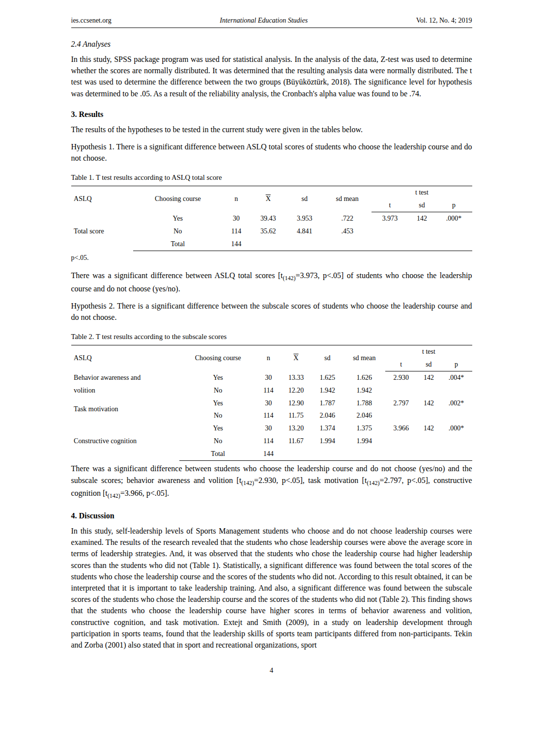ies.ccsenet.org International Education Studies Vol. 12, No. 4; 2019
2.4 Analyses
In this study, SPSS package program was used for statistical analysis. In the analysis of the data, Z-test was used to determine whether the scores are normally distributed. It was determined that the resulting analysis data were normally distributed. The t test was used to determine the difference between the two groups (Büyüköztürk, 2018). The significance level for hypothesis was determined to be .05. As a result of the reliability analysis, the Cronbach's alpha value was found to be .74.
3. Results
The results of the hypotheses to be tested in the current study were given in the tables below.
Hypothesis 1. There is a significant difference between ASLQ total scores of students who choose the leadership course and do not choose.
Table 1. T test results according to ASLQ total score
| ASLQ | Choosing course | n | X | sd | sd mean | t test |
| --- | --- | --- | --- | --- | --- | --- |
| t | sd | p |
| Total score | Yes | 30 | 39.43 | 3.953 | .722 | 3.973 | 142 | .000* |
| No | 114 | 35.62 | 4.841 | .453 | | | |
| Total | 144 | | | | | | |
p<.05.
There was a significant difference between ASLQ total scores [t(142)=3.973, p<.05] of students who choose the leadership course and do not choose (yes/no).
Hypothesis 2. There is a significant difference between the subscale scores of students who choose the leadership course and do not choose.
Table 2. T test results according to the subscale scores
| ASLQ | Choosing course | n | X | sd | sd mean | t test |
| --- | --- | --- | --- | --- | --- | --- |
| t | sd | p |
| Behavior awareness and | Yes | 30 | 13.33 | 1.625 | 1.626 | 2.930 | 142 | .004* |
| volition | No | 114 | 12.20 | 1.942 | 1.942 | | | |
| Task motivation | Yes | 30 | 12.90 | 1.787 | 1.788 | 2.797 | 142 | .002* |
| No | 114 | 11.75 | 2.046 | 2.046 | | | |
| Constructive cognition | Yes | 30 | 13.20 | 1.374 | 1.375 | 3.966 | 142 | .000* |
| No | 114 | 11.67 | 1.994 | 1.994 | | | |
| Total | 144 | | | | | | |
There was a significant difference between students who choose the leadership course and do not choose (yes/no) and the subscale scores; behavior awareness and volition [t(142)=2.930, p<.05], task motivation [t(142)=2.797, p<.05], constructive cognition [t(142)=3.966, p<.05].
4. Discussion
In this study, self-leadership levels of Sports Management students who choose and do not choose leadership courses were examined. The results of the research revealed that the students who chose leadership courses were above the average score in terms of leadership strategies. And, it was observed that the students who chose the leadership course had higher leadership scores than the students who did not (Table 1). Statistically, a significant difference was found between the total scores of the students who chose the leadership course and the scores of the students who did not. According to this result obtained, it can be interpreted that it is important to take leadership training. And also, a significant difference was found between the subscale scores of the students who chose the leadership course and the scores of the students who did not (Table 2). This finding shows that the students who choose the leadership course have higher scores in terms of behavior awareness and volition, constructive cognition, and task motivation. Extejt and Smith (2009), in a study on leadership development through participation in sports teams, found that the leadership skills of sports team participants differed from non-participants. Tekin and Zorba (2001) also stated that in sport and recreational organizations, sport
4